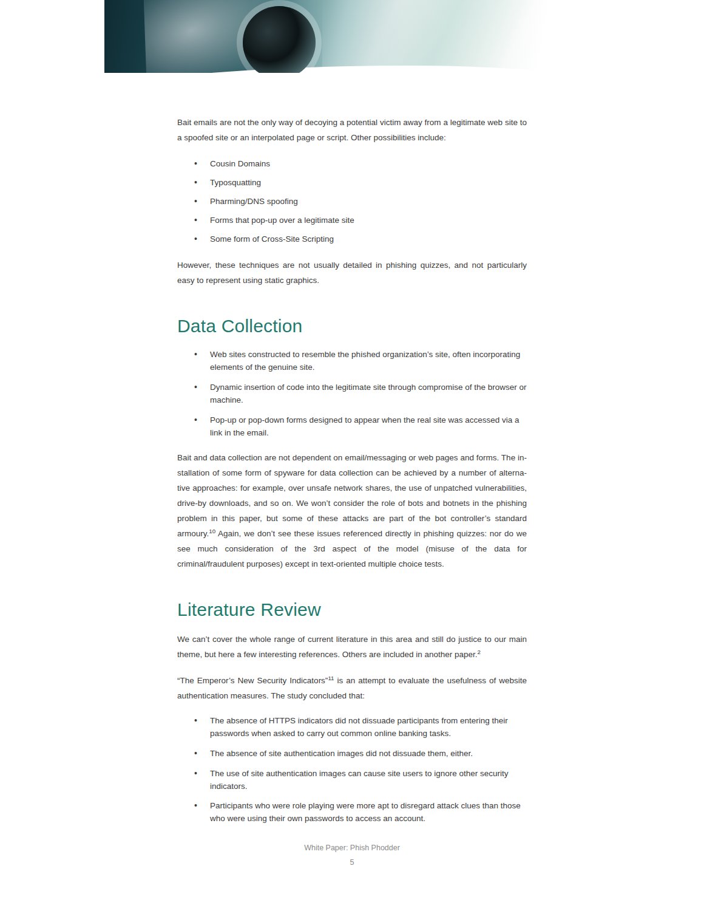Bait emails are not the only way of decoying a potential victim away from a legitimate web site to a spoofed site or an interpolated page or script. Other possibilities include:
Cousin Domains
Typosquatting
Pharming/DNS spoofing
Forms that pop-up over a legitimate site
Some form of Cross-Site Scripting
However, these techniques are not usually detailed in phishing quizzes, and not particularly easy to represent using static graphics.
Data Collection
Web sites constructed to resemble the phished organization’s site, often incorporating elements of the genuine site.
Dynamic insertion of code into the legitimate site through compromise of the browser or machine.
Pop-up or pop-down forms designed to appear when the real site was accessed via a link in the email.
Bait and data collection are not dependent on email/messaging or web pages and forms. The installation of some form of spyware for data collection can be achieved by a number of alternative approaches: for example, over unsafe network shares, the use of unpatched vulnerabilities, drive-by downloads, and so on. We won’t consider the role of bots and botnets in the phishing problem in this paper, but some of these attacks are part of the bot controller’s standard armoury.10 Again, we don’t see these issues referenced directly in phishing quizzes: nor do we see much consideration of the 3rd aspect of the model (misuse of the data for criminal/fraudulent purposes) except in text-oriented multiple choice tests.
Literature Review
We can’t cover the whole range of current literature in this area and still do justice to our main theme, but here a few interesting references. Others are included in another paper.2
“The Emperor’s New Security Indicators”11 is an attempt to evaluate the usefulness of website authentication measures. The study concluded that:
The absence of HTTPS indicators did not dissuade participants from entering their passwords when asked to carry out common online banking tasks.
The absence of site authentication images did not dissuade them, either.
The use of site authentication images can cause site users to ignore other security indicators.
Participants who were role playing were more apt to disregard attack clues than those who were using their own passwords to access an account.
White Paper: Phish Phodder
5